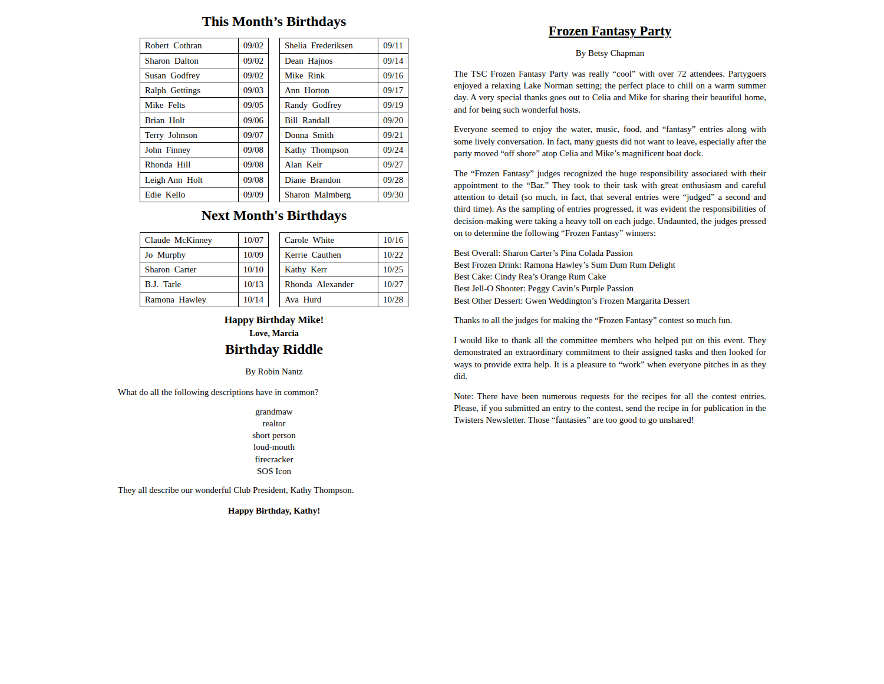This Month’s Birthdays
| Robert Cothran | 09/02 |
| Sharon Dalton | 09/02 |
| Susan Godfrey | 09/02 |
| Ralph Gettings | 09/03 |
| Mike Felts | 09/05 |
| Brian Holt | 09/06 |
| Terry Johnson | 09/07 |
| John Finney | 09/08 |
| Rhonda Hill | 09/08 |
| Leigh Ann Holt | 09/08 |
| Edie Kello | 09/09 |
| Shelia Frederiksen | 09/11 |
| Dean Hajnos | 09/14 |
| Mike Rink | 09/16 |
| Ann Horton | 09/17 |
| Randy Godfrey | 09/19 |
| Bill Randall | 09/20 |
| Donna Smith | 09/21 |
| Kathy Thompson | 09/24 |
| Alan Keir | 09/27 |
| Diane Brandon | 09/28 |
| Sharon Malmberg | 09/30 |
Next Month's Birthdays
| Claude McKinney | 10/07 |
| Jo Murphy | 10/09 |
| Sharon Carter | 10/10 |
| B.J. Tarle | 10/13 |
| Ramona Hawley | 10/14 |
| Carole White | 10/16 |
| Kerrie Cauthen | 10/22 |
| Kathy Kerr | 10/25 |
| Rhonda Alexander | 10/27 |
| Ava Hurd | 10/28 |
Happy Birthday Mike! Love, Marcia
Birthday Riddle
By Robin Nantz
What do all the following descriptions have in common?
grandmaw
realtor
short person
loud-mouth
firecracker
SOS Icon
They all describe our wonderful Club President, Kathy Thompson.
Happy Birthday, Kathy!
Frozen Fantasy Party
By Betsy Chapman
The TSC Frozen Fantasy Party was really “cool” with over 72 attendees. Partygoers enjoyed a relaxing Lake Norman setting; the perfect place to chill on a warm summer day. A very special thanks goes out to Celia and Mike for sharing their beautiful home, and for being such wonderful hosts.
Everyone seemed to enjoy the water, music, food, and “fantasy” entries along with some lively conversation. In fact, many guests did not want to leave, especially after the party moved “off shore” atop Celia and Mike’s magnificent boat dock.
The “Frozen Fantasy” judges recognized the huge responsibility associated with their appointment to the “Bar.” They took to their task with great enthusiasm and careful attention to detail (so much, in fact, that several entries were “judged” a second and third time). As the sampling of entries progressed, it was evident the responsibilities of decision-making were taking a heavy toll on each judge. Undaunted, the judges pressed on to determine the following “Frozen Fantasy” winners:
Best Overall: Sharon Carter’s Pina Colada Passion
Best Frozen Drink: Ramona Hawley’s Sum Dum Rum Delight
Best Cake: Cindy Rea’s Orange Rum Cake
Best Jell-O Shooter: Peggy Cavin’s Purple Passion
Best Other Dessert: Gwen Weddington’s Frozen Margarita Dessert
Thanks to all the judges for making the “Frozen Fantasy” contest so much fun.
I would like to thank all the committee members who helped put on this event. They demonstrated an extraordinary commitment to their assigned tasks and then looked for ways to provide extra help. It is a pleasure to “work” when everyone pitches in as they did.
Note: There have been numerous requests for the recipes for all the contest entries. Please, if you submitted an entry to the contest, send the recipe in for publication in the Twisters Newsletter. Those “fantasies” are too good to go unshared!